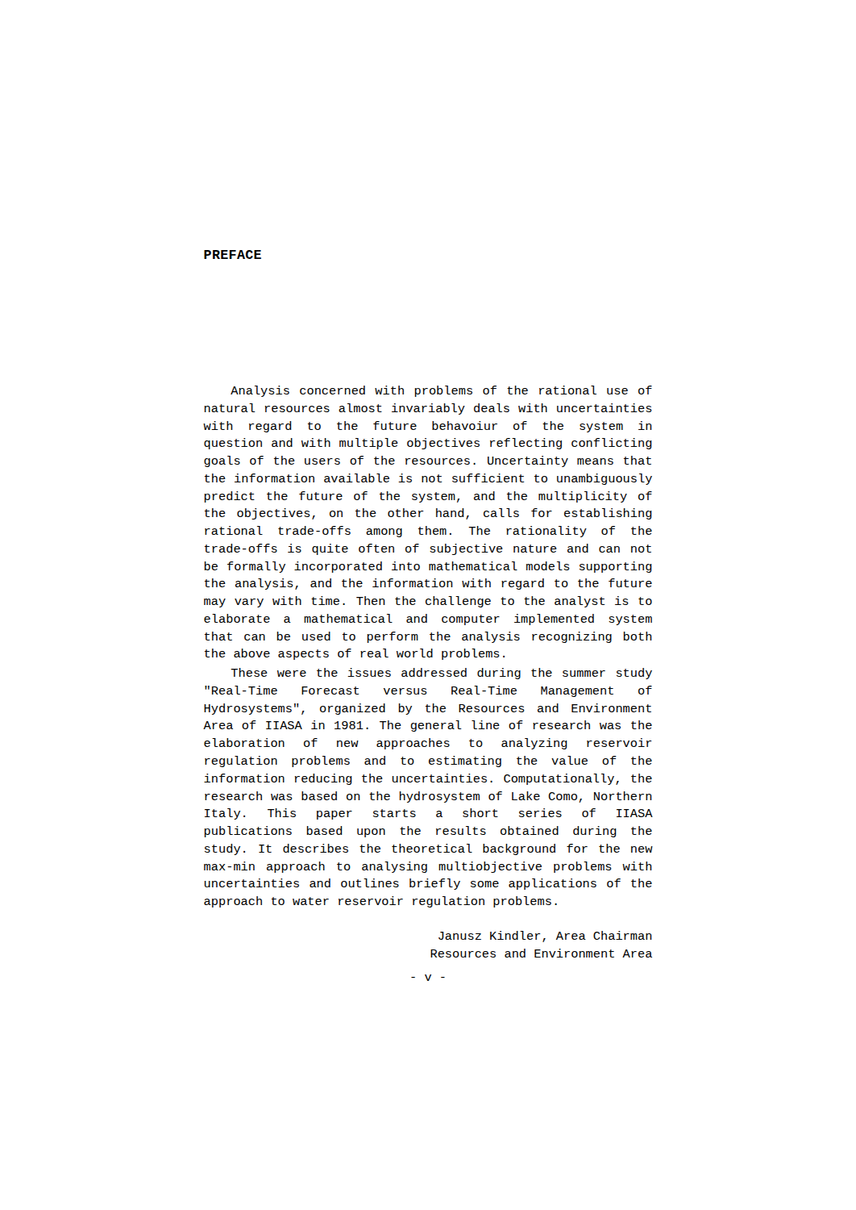PREFACE
Analysis concerned with problems of the rational use of natural resources almost invariably deals with uncertainties with regard to the future behavoiur of the system in question and with multiple objectives reflecting conflicting goals of the users of the resources. Uncertainty means that the information available is not sufficient to unambiguously predict the future of the system, and the multiplicity of the objectives, on the other hand, calls for establishing rational trade-offs among them. The rationality of the trade-offs is quite often of subjective nature and can not be formally incorporated into mathematical models supporting the analysis, and the information with regard to the future may vary with time. Then the challenge to the analyst is to elaborate a mathematical and computer implemented system that can be used to perform the analysis recognizing both the above aspects of real world problems.
These were the issues addressed during the summer study "Real-Time Forecast versus Real-Time Management of Hydrosystems", organized by the Resources and Environment Area of IIASA in 1981. The general line of research was the elaboration of new approaches to analyzing reservoir regulation problems and to estimating the value of the information reducing the uncertainties. Computationally, the research was based on the hydrosystem of Lake Como, Northern Italy. This paper starts a short series of IIASA publications based upon the results obtained during the study. It describes the theoretical background for the new max-min approach to analysing multiobjective problems with uncertainties and outlines briefly some applications of the approach to water reservoir regulation problems.
Janusz Kindler, Area Chairman
Resources and Environment Area
- v -